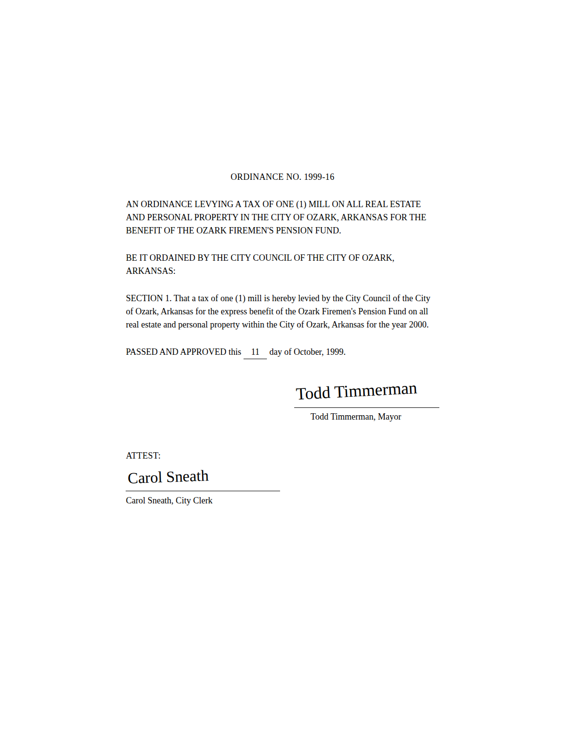ORDINANCE NO. 1999-16
An ordinance levying a tax of one (1) mill on all real estate and personal property in the City of Ozark, Arkansas for the benefit of the Ozark Firemen's Pension Fund.
Be it ordained by the City Council of the City of Ozark, Arkansas:
Section 1. That a tax of one (1) mill is hereby levied by the City Council of the City of Ozark, Arkansas for the express benefit of the Ozark Firemen's Pension Fund on all real estate and personal property within the City of Ozark, Arkansas for the year 2000.
Passed and approved this 11 day of October, 1999.
Todd Timmerman
Todd Timmerman, Mayor
ATTEST:
Carol Sneath
Carol Sneath, City Clerk